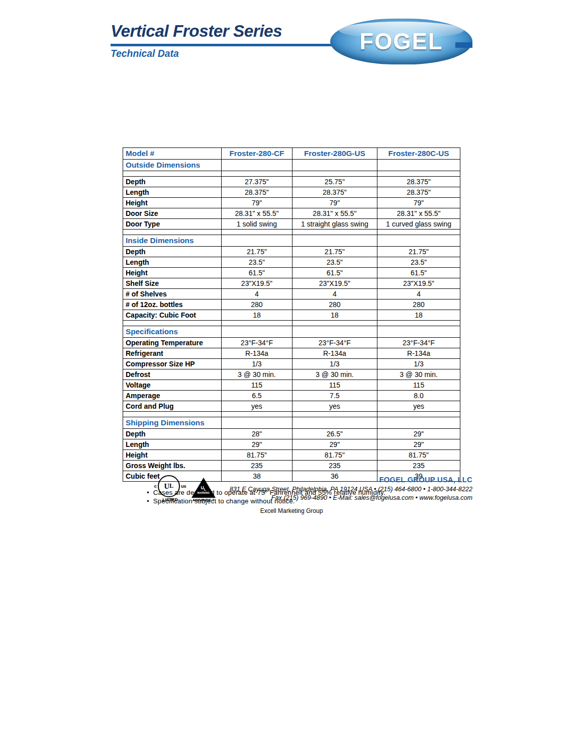Vertical Froster Series
Technical Data
FOGEL
| Model # | Froster-280-CF | Froster-280G-US | Froster-280C-US |
| --- | --- | --- | --- |
| Outside Dimensions | | | |
| Depth | 27.375" | 25.75" | 28.375" |
| Length | 28.375" | 28.375" | 28.375" |
| Height | 79" | 79" | 79" |
| Door Size | 28.31" x 55.5" | 28.31" x 55.5" | 28.31" x 55.5" |
| Door Type | 1 solid swing | 1 straight glass swing | 1 curved glass swing |
| Inside Dimensions | | | |
| Depth | 21.75" | 21.75" | 21.75" |
| Length | 23.5" | 23.5" | 23.5" |
| Height | 61.5" | 61.5" | 61.5" |
| Shelf Size | 23"X19.5" | 23"X19.5" | 23"X19.5" |
| # of Shelves | 4 | 4 | 4 |
| # of 12oz. bottles | 280 | 280 | 280 |
| Capacity: Cubic Foot | 18 | 18 | 18 |
| Specifications | | | |
| Operating Temperature | 23°F-34°F | 23°F-34°F | 23°F-34°F |
| Refrigerant | R-134a | R-134a | R-134a |
| Compressor Size HP | 1/3 | 1/3 | 1/3 |
| Defrost | 3 @ 30 min. | 3 @ 30 min. | 3 @ 30 min. |
| Voltage | 115 | 115 | 115 |
| Amperage | 6.5 | 7.5 | 8.0 |
| Cord and Plug | yes | yes | yes |
| Shipping Dimensions | | | |
| Depth | 28" | 26.5" | 29" |
| Length | 29" | 29" | 29" |
| Height | 81.75" | 81.75" | 81.75" |
| Gross Weight lbs. | 235 | 235 | 235 |
| Cubic feet | 38 | 36 | 39 |
• Cases are designed to operate at 75° Fahrenheit and 55% relative humidity.
• Specification subject to change without notice.
c
UL
us
LISTED
UL
ANSI/NSF 7
FOGEL GROUP USA, LLC
831 E Cayuga Street, Philadelphia, PA 19124 USA • (215) 464-6800 • 1-800-344-8222
Fax (215) 969-4890 • E-Mail: sales@fogelusa.com • www.fogelusa.com
Excell Marketing Group